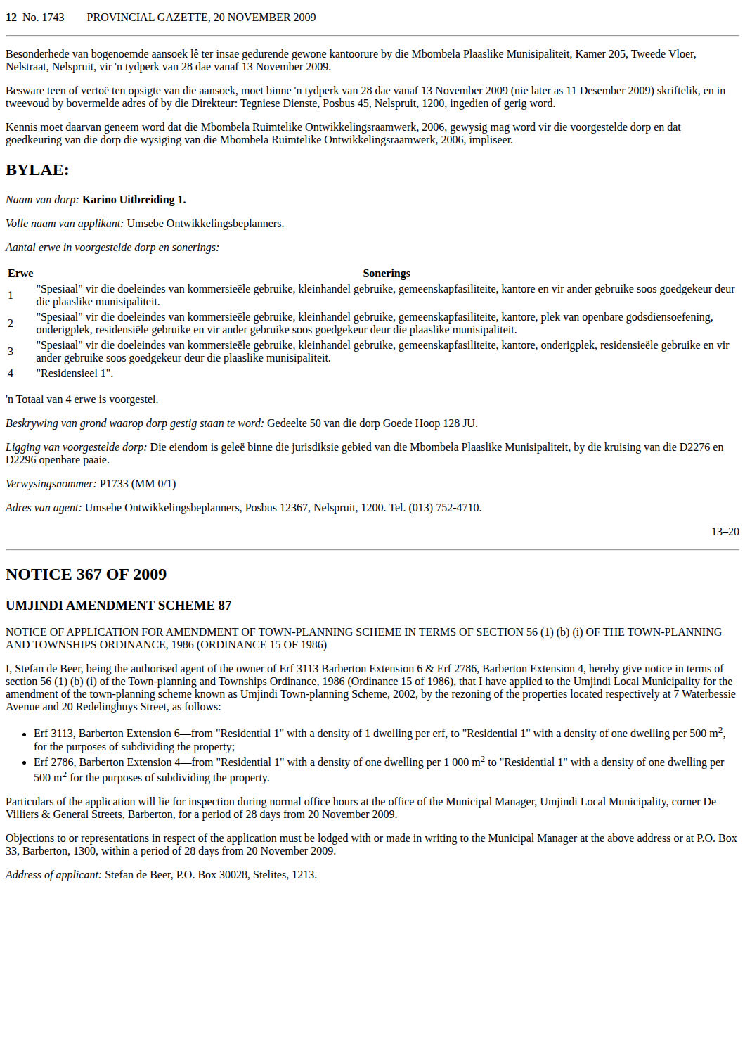12 No. 1743 PROVINCIAL GAZETTE, 20 NOVEMBER 2009
Besonderhede van bogenoemde aansoek lê ter insae gedurende gewone kantoorure by die Mbombela Plaaslike Munisipaliteit, Kamer 205, Tweede Vloer, Nelstraat, Nelspruit, vir 'n tydperk van 28 dae vanaf 13 November 2009.
Besware teen of vertoë ten opsigte van die aansoek, moet binne 'n tydperk van 28 dae vanaf 13 November 2009 (nie later as 11 Desember 2009) skriftelik, en in tweevoud by bovermelde adres of by die Direkteur: Tegniese Dienste, Posbus 45, Nelspruit, 1200, ingedien of gerig word.
Kennis moet daarvan geneem word dat die Mbombela Ruimtelike Ontwikkelingsraamwerk, 2006, gewysig mag word vir die voorgestelde dorp en dat goedkeuring van die dorp die wysiging van die Mbombela Ruimtelike Ontwikkelingsraamwerk, 2006, impliseer.
BYLAE:
Naam van dorp: Karino Uitbreiding 1.
Volle naam van applikant: Umsebe Ontwikkelingsbeplanners.
Aantal erwe in voorgestelde dorp en sonerings:
| Erwe | Sonerings |
| --- | --- |
| 1 | "Spesiaal" vir die doeleindes van kommersieële gebruike, kleinhandel gebruike, gemeenskapfasiliteite, kantore en vir ander gebruike soos goedgekeur deur die plaaslike munisipaliteit. |
| 2 | "Spesiaal" vir die doeleindes van kommersieële gebruike, kleinhandel gebruike, gemeenskapfasiliteite, kantore, plek van openbare godsdiensoefening, onderigplek, residensiële gebruike en vir ander gebruike soos goedgekeur deur die plaaslike munisipaliteit. |
| 3 | "Spesiaal" vir die doeleindes van kommersieële gebruike, kleinhandel gebruike, gemeenskapfasiliteite, kantore, onderigplek, residensieële gebruike en vir ander gebruike soos goedgekeur deur die plaaslike munisipaliteit. |
| 4 | "Residensieel 1". |
'n Totaal van 4 erwe is voorgestel.
Beskrywing van grond waarop dorp gestig staan te word: Gedeelte 50 van die dorp Goede Hoop 128 JU.
Ligging van voorgestelde dorp: Die eiendom is geleë binne die jurisdiksie gebied van die Mbombela Plaaslike Munisipaliteit, by die kruising van die D2276 en D2296 openbare paaie.
Verwysingsnommer: P1733 (MM 0/1)
Adres van agent: Umsebe Ontwikkelingsbeplanners, Posbus 12367, Nelspruit, 1200. Tel. (013) 752-4710.
13–20
NOTICE 367 OF 2009
UMJINDI AMENDMENT SCHEME 87
NOTICE OF APPLICATION FOR AMENDMENT OF TOWN-PLANNING SCHEME IN TERMS OF SECTION 56 (1) (b) (i) OF THE TOWN-PLANNING AND TOWNSHIPS ORDINANCE, 1986 (ORDINANCE 15 OF 1986)
I, Stefan de Beer, being the authorised agent of the owner of Erf 3113 Barberton Extension 6 & Erf 2786, Barberton Extension 4, hereby give notice in terms of section 56 (1) (b) (i) of the Town-planning and Townships Ordinance, 1986 (Ordinance 15 of 1986), that I have applied to the Umjindi Local Municipality for the amendment of the town-planning scheme known as Umjindi Town-planning Scheme, 2002, by the rezoning of the properties located respectively at 7 Waterbessie Avenue and 20 Redelinghuys Street, as follows:
Erf 3113, Barberton Extension 6—from "Residential 1" with a density of 1 dwelling per erf, to "Residential 1" with a density of one dwelling per 500 m2, for the purposes of subdividing the property;
Erf 2786, Barberton Extension 4—from "Residential 1" with a density of one dwelling per 1 000 m2 to "Residential 1" with a density of one dwelling per 500 m2 for the purposes of subdividing the property.
Particulars of the application will lie for inspection during normal office hours at the office of the Municipal Manager, Umjindi Local Municipality, corner De Villiers & General Streets, Barberton, for a period of 28 days from 20 November 2009.
Objections to or representations in respect of the application must be lodged with or made in writing to the Municipal Manager at the above address or at P.O. Box 33, Barberton, 1300, within a period of 28 days from 20 November 2009.
Address of applicant: Stefan de Beer, P.O. Box 30028, Stelites, 1213.